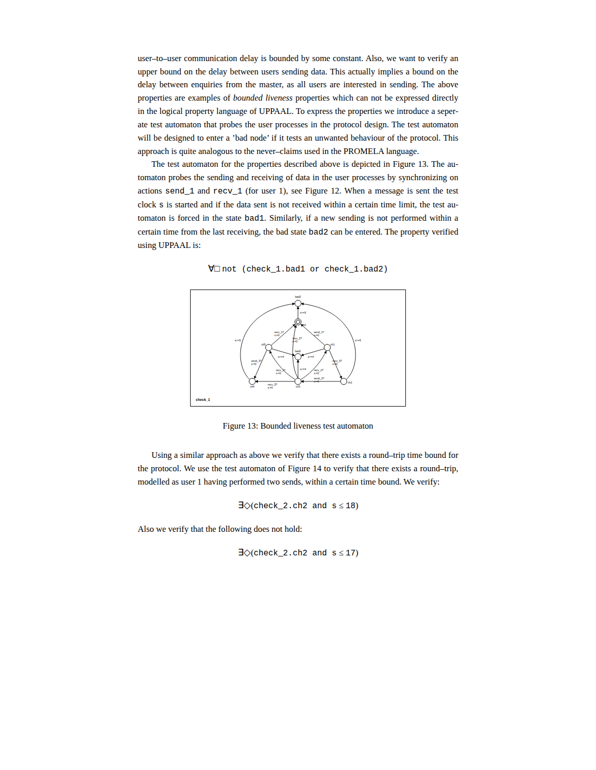user–to–user communication delay is bounded by some constant. Also, we want to verify an upper bound on the delay between users sending data. This actually implies a bound on the delay between enquiries from the master, as all users are interested in sending. The above properties are examples of bounded liveness properties which can not be expressed directly in the logical property language of UPPAAL. To express the properties we introduce a seperate test automaton that probes the user processes in the protocol design. The test automaton will be designed to enter a ’bad node’ if it tests an unwanted behaviour of the protocol. This approach is quite analogous to the never–claims used in the PROMELA language.
The test automaton for the properties described above is depicted in Figure 13. The automaton probes the sending and receiving of data in the user processes by synchronizing on actions send_1 and recv_1 (for user 1), see Figure 12. When a message is sent the test clock s is started and if the data sent is not received within a certain time limit, the test automaton is forced in the state bad1. Similarly, if a new sending is not performed within a certain time from the last receiving, the bad state bad2 can be entered. The property verified using UPPAAL is:
∀□ not (check_1.bad1 or check_1.bad2)
bad2 ch0 ch5 ch1 bad1 ch4 ch3 ch2 s>=5 recv_1? s:=0 send_1? s:=0 recv_2? s:=0 s>=5 s>=5 s>=4 s>=4 s>=4 send_3? s:=0 recv_3? s:=0 recv_1? s:=0 recv_2? s:=0 recv_3? s:=0 send_2? s:=0 check_1
Figure 13: Bounded liveness test automaton
Using a similar approach as above we verify that there exists a round–trip time bound for the protocol. We use the test automaton of Figure 14 to verify that there exists a round–trip, modelled as user 1 having performed two sends, within a certain time bound. We verify:
∃◇(check_2.ch2 and s ≤ 18)
Also we verify that the following does not hold:
∃◇(check_2.ch2 and s ≤ 17)